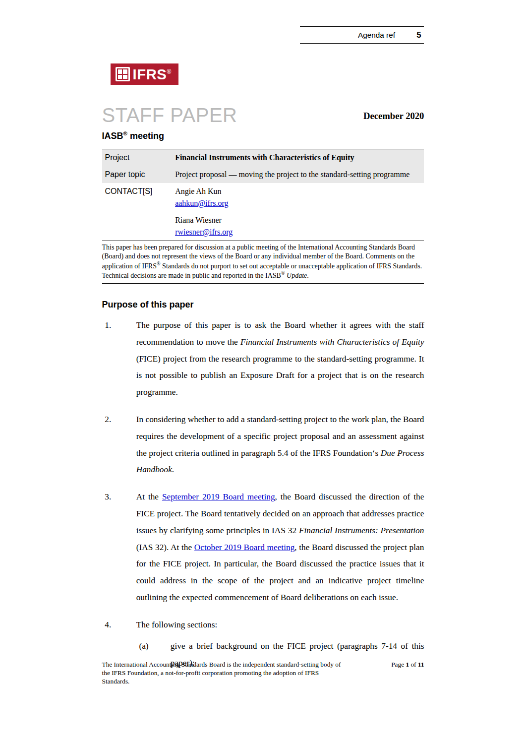Agenda ref 5
IFRS®
STAFF PAPER
December 2020
IASB® meeting
| Project | Financial Instruments with Characteristics of Equity |
| Paper topic | Project proposal — moving the project to the standard-setting programme |
| CONTACT[S] | Angie Ah Kun aahkun@ifrs.org |
| | Riana Wiesner rwiesner@ifrs.org |
This paper has been prepared for discussion at a public meeting of the International Accounting Standards Board (Board) and does not represent the views of the Board or any individual member of the Board. Comments on the application of IFRS® Standards do not purport to set out acceptable or unacceptable application of IFRS Standards. Technical decisions are made in public and reported in the IASB® Update.
Purpose of this paper
1. The purpose of this paper is to ask the Board whether it agrees with the staff recommendation to move the Financial Instruments with Characteristics of Equity (FICE) project from the research programme to the standard-setting programme. It is not possible to publish an Exposure Draft for a project that is on the research programme.
2. In considering whether to add a standard-setting project to the work plan, the Board requires the development of a specific project proposal and an assessment against the project criteria outlined in paragraph 5.4 of the IFRS Foundation‘s Due Process Handbook.
3. At the September 2019 Board meeting, the Board discussed the direction of the FICE project. The Board tentatively decided on an approach that addresses practice issues by clarifying some principles in IAS 32 Financial Instruments: Presentation (IAS 32). At the October 2019 Board meeting, the Board discussed the project plan for the FICE project. In particular, the Board discussed the practice issues that it could address in the scope of the project and an indicative project timeline outlining the expected commencement of Board deliberations on each issue.
4. The following sections:
(a) give a brief background on the FICE project (paragraphs 7-14 of this paper);
The International Accounting Standards Board is the independent standard-setting body of the IFRS Foundation, a not-for-profit corporation promoting the adoption of IFRS Standards.
Page 1 of 11